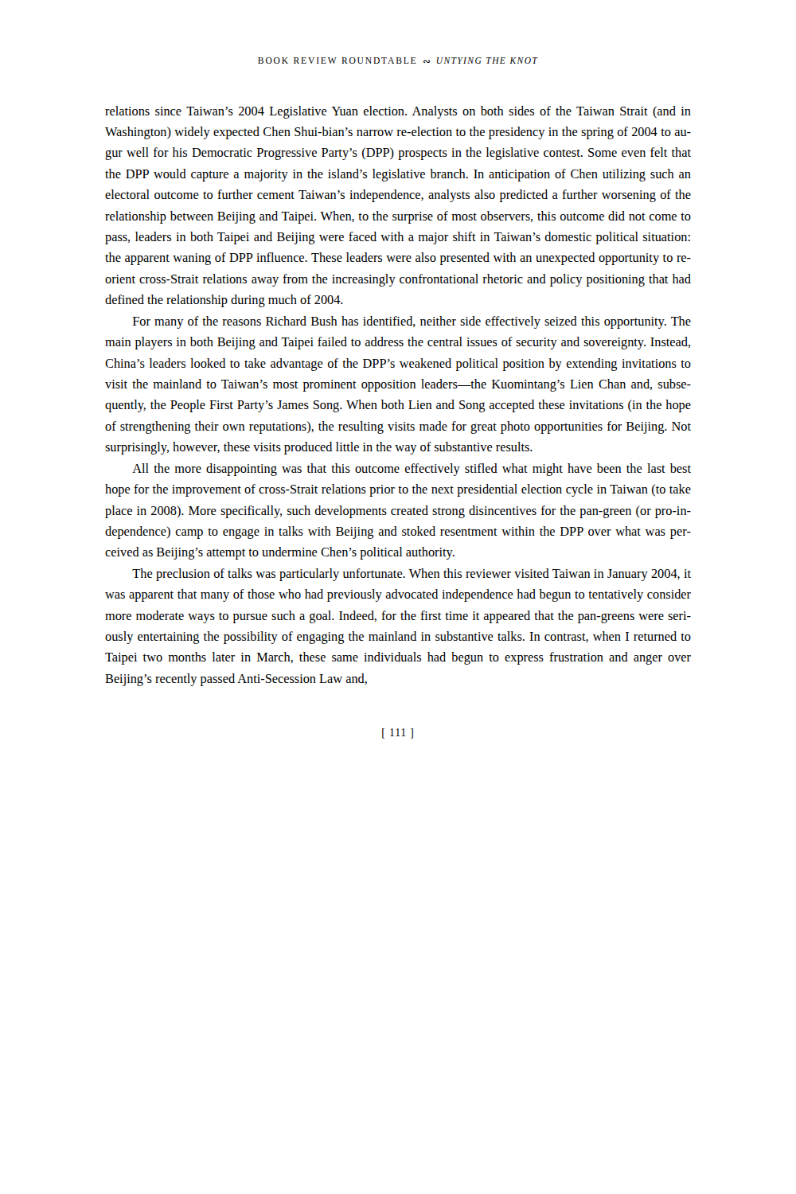Book Review Roundtable∾Untying the Knot
relations since Taiwan’s 2004 Legislative Yuan election. Analysts on both sides of the Taiwan Strait (and in Washington) widely expected Chen Shui-bian’s narrow re-election to the presidency in the spring of 2004 to augur well for his Democratic Progressive Party’s (DPP) prospects in the legislative contest. Some even felt that the DPP would capture a majority in the island’s legislative branch. In anticipation of Chen utilizing such an electoral outcome to further cement Taiwan’s independence, analysts also predicted a further worsening of the relationship between Beijing and Taipei. When, to the surprise of most observers, this outcome did not come to pass, leaders in both Taipei and Beijing were faced with a major shift in Taiwan’s domestic political situation: the apparent waning of DPP influence. These leaders were also presented with an unexpected opportunity to re-orient cross-Strait relations away from the increasingly confrontational rhetoric and policy positioning that had defined the relationship during much of 2004.
For many of the reasons Richard Bush has identified, neither side effectively seized this opportunity. The main players in both Beijing and Taipei failed to address the central issues of security and sovereignty. Instead, China’s leaders looked to take advantage of the DPP’s weakened political position by extending invitations to visit the mainland to Taiwan’s most prominent opposition leaders—the Kuomintang’s Lien Chan and, subsequently, the People First Party’s James Song. When both Lien and Song accepted these invitations (in the hope of strengthening their own reputations), the resulting visits made for great photo opportunities for Beijing. Not surprisingly, however, these visits produced little in the way of substantive results.
All the more disappointing was that this outcome effectively stifled what might have been the last best hope for the improvement of cross-Strait relations prior to the next presidential election cycle in Taiwan (to take place in 2008). More specifically, such developments created strong disincentives for the pan-green (or pro-independence) camp to engage in talks with Beijing and stoked resentment within the DPP over what was perceived as Beijing’s attempt to undermine Chen’s political authority.
The preclusion of talks was particularly unfortunate. When this reviewer visited Taiwan in January 2004, it was apparent that many of those who had previously advocated independence had begun to tentatively consider more moderate ways to pursue such a goal. Indeed, for the first time it appeared that the pan-greens were seriously entertaining the possibility of engaging the mainland in substantive talks. In contrast, when I returned to Taipei two months later in March, these same individuals had begun to express frustration and anger over Beijing’s recently passed Anti-Secession Law and,
[ 111 ]